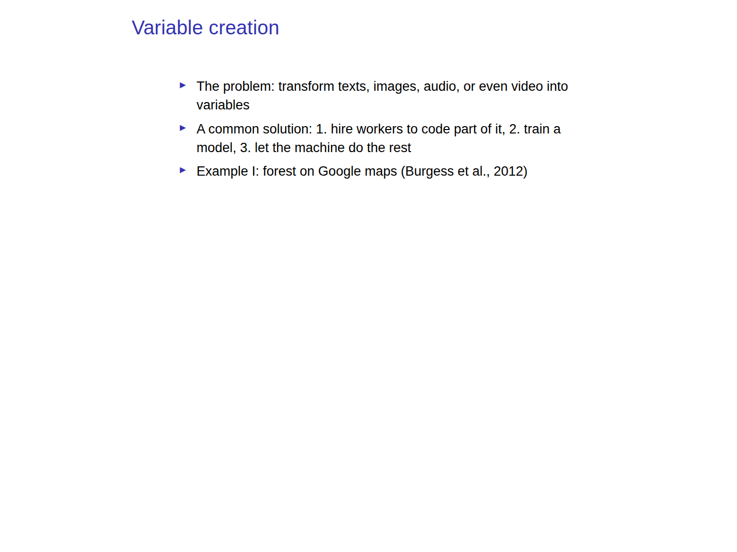Variable creation
The problem: transform texts, images, audio, or even video into variables
A common solution: 1. hire workers to code part of it, 2. train a model, 3. let the machine do the rest
Example I: forest on Google maps (Burgess et al., 2012)